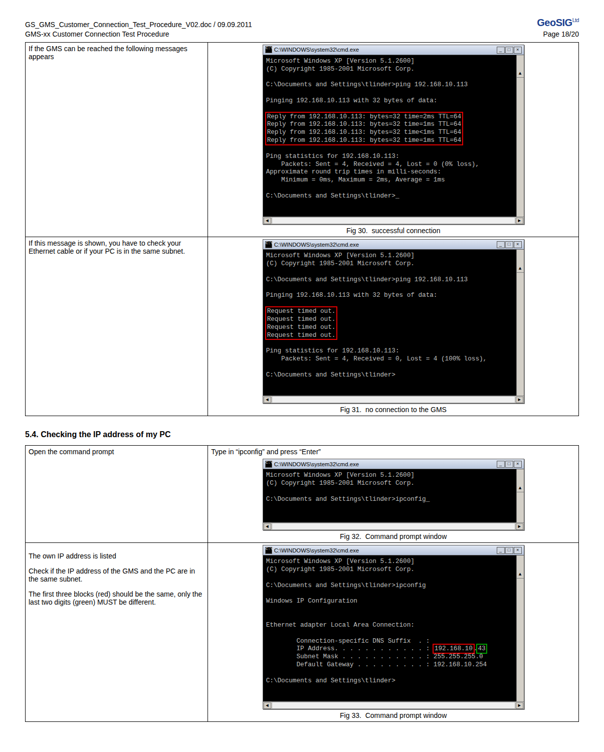GeoSIGLtd
GS_GMS_Customer_Connection_Test_Procedure_V02.doc / 09.09.2011
GMS-xx Customer Connection Test Procedure Page 18/20
| If the GMS can be reached the following messages appears | C:\WINDOWS\system32\cmd.exe _ □ × Microsoft Windows XP [Version 5.1.2600] (C) Copyright 1985-2001 Microsoft Corp. C:\Documents and Settings\tlinder>ping 192.168.10.113 Pinging 192.168.10.113 with 32 bytes of data: Reply from 192.168.10.113: bytes=32 time=2ms TTL=64 Reply from 192.168.10.113: bytes=32 time=1ms TTL=64 Reply from 192.168.10.113: bytes=32 time<1ms TTL=64 Reply from 192.168.10.113: bytes=32 time=1ms TTL=64 Ping statistics for 192.168.10.113: Packets: Sent = 4, Received = 4, Lost = 0 (0% loss), Approximate round trip times in milli-seconds: Minimum = 0ms, Maximum = 2ms, Average = 1ms C:\Documents and Settings\tlinder>_ ▲ ◄ ► Fig 30. successful connection |
| If this message is shown, you have to check your Ethernet cable or if your PC is in the same subnet. | C:\WINDOWS\system32\cmd.exe _ □ × Microsoft Windows XP [Version 5.1.2600] (C) Copyright 1985-2001 Microsoft Corp. C:\Documents and Settings\tlinder>ping 192.168.10.113 Pinging 192.168.10.113 with 32 bytes of data: Request timed out. Request timed out. Request timed out. Request timed out. Ping statistics for 192.168.10.113: Packets: Sent = 4, Received = 0, Lost = 4 (100% loss), C:\Documents and Settings\tlinder> ▲ ◄ ► Fig 31. no connection to the GMS |
5.4. Checking the IP address of my PC
| Open the command prompt | Type in “ipconfig” and press “Enter” C:\WINDOWS\system32\cmd.exe _ □ × Microsoft Windows XP [Version 5.1.2600] (C) Copyright 1985-2001 Microsoft Corp. C:\Documents and Settings\tlinder>ipconfig_ ▲ ◄ ► Fig 32. Command prompt window |
| The own IP address is listed Check if the IP address of the GMS and the PC are in the same subnet. The first three blocks (red) should be the same, only the last two digits (green) MUST be different. | C:\WINDOWS\system32\cmd.exe _ □ × Microsoft Windows XP [Version 5.1.2600] (C) Copyright 1985-2001 Microsoft Corp. C:\Documents and Settings\tlinder>ipconfig Windows IP Configuration Ethernet adapter Local Area Connection: Connection-specific DNS Suffix . : IP Address. . . . . . . . . . . . : 192.168.10 . 43 Subnet Mask . . . . . . . . . . . : 255.255.255.0 Default Gateway . . . . . . . . . : 192.168.10.254 C:\Documents and Settings\tlinder> ▲ ◄ ► Fig 33. Command prompt window |